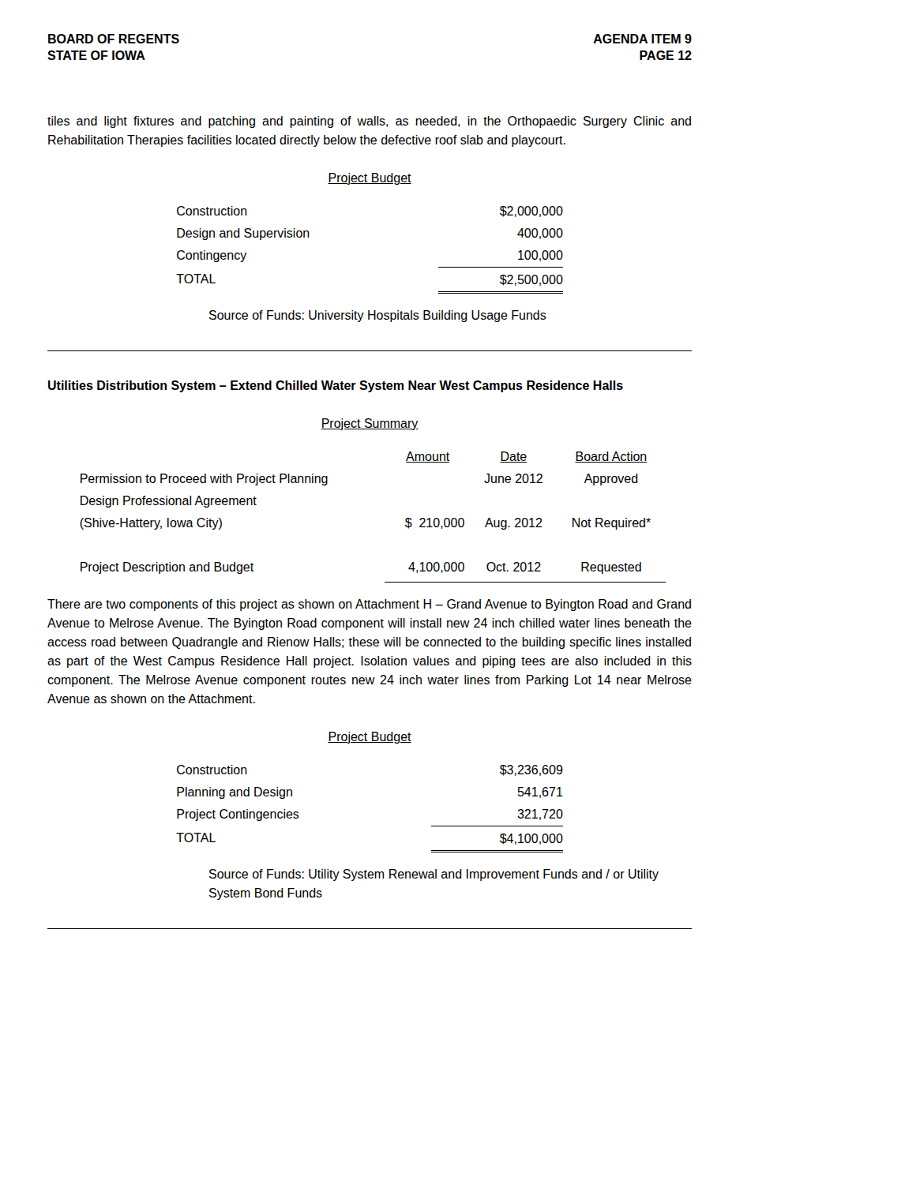BOARD OF REGENTS
STATE OF IOWA
AGENDA ITEM 9
PAGE 12
tiles and light fixtures and patching and painting of walls, as needed, in the Orthopaedic Surgery Clinic and Rehabilitation Therapies facilities located directly below the defective roof slab and playcourt.
Project Budget
| Construction | $2,000,000 |
| Design and Supervision | 400,000 |
| Contingency | 100,000 |
| TOTAL | $2,500,000 |
Source of Funds: University Hospitals Building Usage Funds
Utilities Distribution System – Extend Chilled Water System Near West Campus Residence Halls
Project Summary
| | Amount | Date | Board Action |
| --- | --- | --- | --- |
| Permission to Proceed with Project Planning | | June 2012 | Approved |
| Design Professional Agreement | | | |
| (Shive-Hattery, Iowa City) | $ 210,000 | Aug. 2012 | Not Required* |
| Project Description and Budget | 4,100,000 | Oct. 2012 | Requested |
There are two components of this project as shown on Attachment H – Grand Avenue to Byington Road and Grand Avenue to Melrose Avenue. The Byington Road component will install new 24 inch chilled water lines beneath the access road between Quadrangle and Rienow Halls; these will be connected to the building specific lines installed as part of the West Campus Residence Hall project. Isolation values and piping tees are also included in this component. The Melrose Avenue component routes new 24 inch water lines from Parking Lot 14 near Melrose Avenue as shown on the Attachment.
Project Budget
| Construction | $3,236,609 |
| Planning and Design | 541,671 |
| Project Contingencies | 321,720 |
| TOTAL | $4,100,000 |
Source of Funds: Utility System Renewal and Improvement Funds and / or Utility System Bond Funds